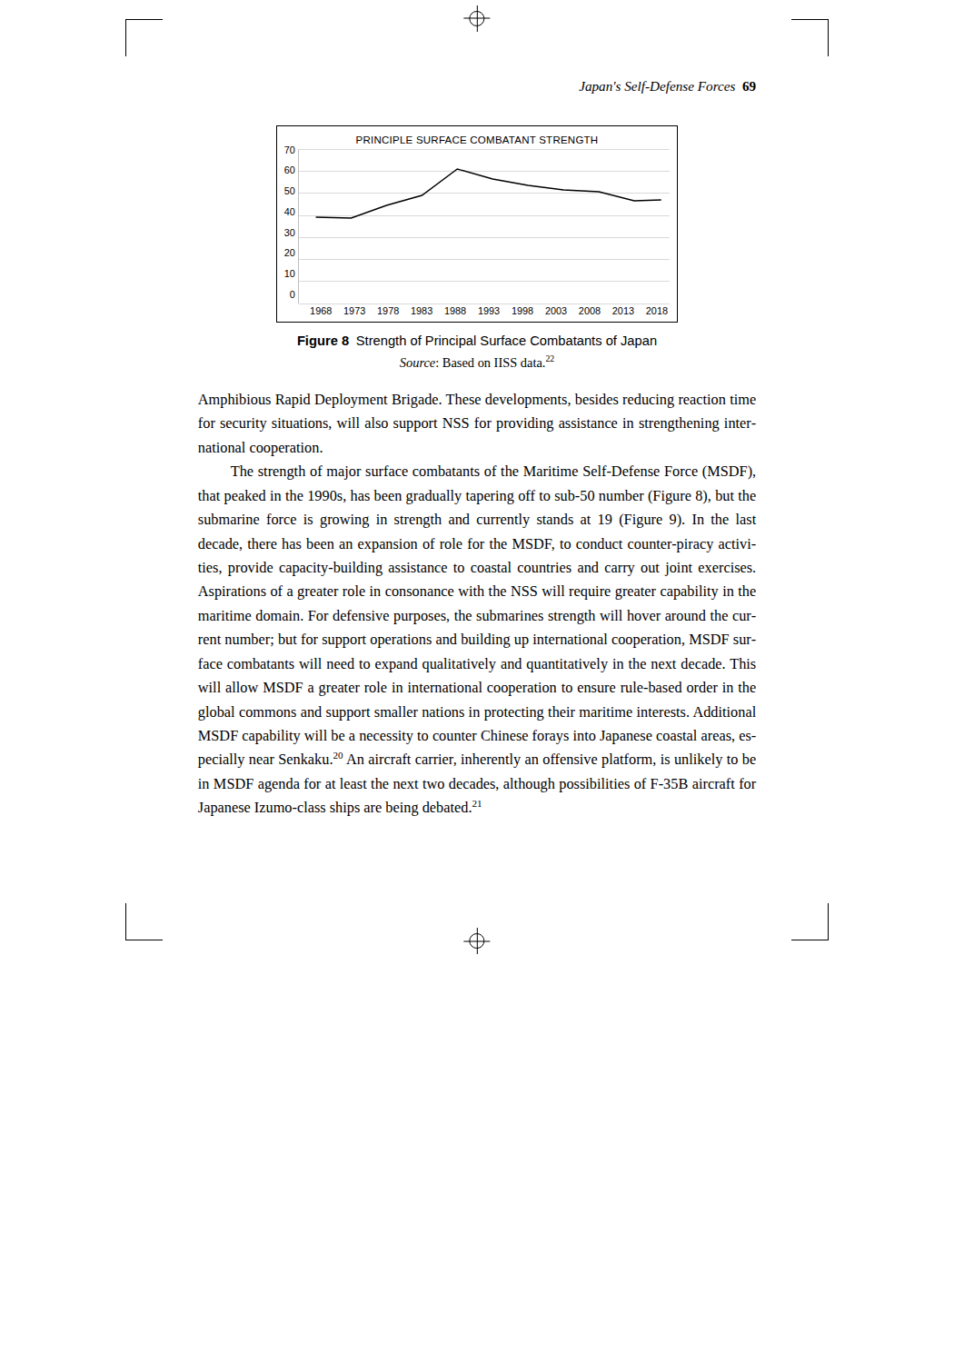Japan's Self-Defense Forces 69
PRINCIPLE SURFACE COMBATANT STRENGTH
70 60 50 40 30 20 10 0
1968 1973 1978 1983 1988 1993 1998 2003 2008 2013 2018
Figure 8 Strength of Principal Surface Combatants of Japan Source: Based on IISS data.22
Amphibious Rapid Deployment Brigade. These developments, besides reducing reaction time for security situations, will also support NSS for providing assistance in strengthening international cooperation.
The strength of major surface combatants of the Maritime Self-Defense Force (MSDF), that peaked in the 1990s, has been gradually tapering off to sub-50 number (Figure 8), but the submarine force is growing in strength and currently stands at 19 (Figure 9). In the last decade, there has been an expansion of role for the MSDF, to conduct counter-piracy activities, provide capacity-building assistance to coastal countries and carry out joint exercises. Aspirations of a greater role in consonance with the NSS will require greater capability in the maritime domain. For defensive purposes, the submarines strength will hover around the current number; but for support operations and building up international cooperation, MSDF surface combatants will need to expand qualitatively and quantitatively in the next decade. This will allow MSDF a greater role in international cooperation to ensure rule-based order in the global commons and support smaller nations in protecting their maritime interests. Additional MSDF capability will be a necessity to counter Chinese forays into Japanese coastal areas, especially near Senkaku.20 An aircraft carrier, inherently an offensive platform, is unlikely to be in MSDF agenda for at least the next two decades, although possibilities of F-35B aircraft for Japanese Izumo-class ships are being debated.21